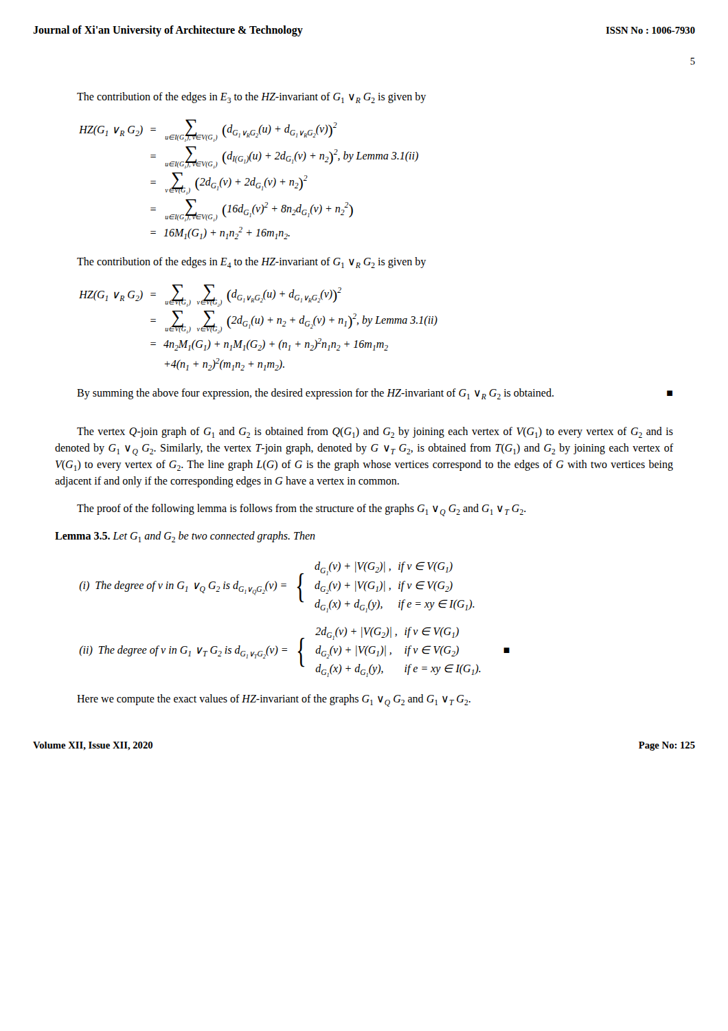Journal of Xi'an University of Architecture & Technology ISSN No : 1006-7930
5
The contribution of the edges in E3 to the HZ-invariant of G1 ∨R G2 is given by
| HZ ( G 1 ∨ R G 2 ) | = | ∑ u∈I(G 1 ), v∈V(G 1 ) ( d G 1 ∨ R G 2 ( u ) + d G 1 ∨ R G 2 ( v ) ) 2 |
| | = | ∑ u∈I(G 1 ), v∈V(G 1 ) ( d I ( G 1 ) ( u ) + 2 d G 1 ( v ) + n 2 ) 2 , by Lemma 3.1( ii ) |
| | = | ∑ v∈V(G 1 ) ( 2 d G 1 ( v ) + 2 d G 1 ( v ) + n 2 ) 2 |
| | = | ∑ u∈I(G 1 ), v∈V(G 1 ) ( 16 d G 1 ( v ) 2 + 8 n 2 d G 1 ( v ) + n 2 2 ) |
| | = | 16 M 1 ( G 1 ) + n 1 n 2 2 + 16 m 1 n 2 . |
The contribution of the edges in E4 to the HZ-invariant of G1 ∨R G2 is given by
| HZ ( G 1 ∨ R G 2 ) | = | ∑ u∈V(G 1 ) ∑ v∈V(G 2 ) ( d G 1 ∨ R G 2 ( u ) + d G 1 ∨ R G 2 ( v ) ) 2 |
| | = | ∑ u∈V(G 1 ) ∑ v∈V(G 2 ) ( 2 d G 1 ( u ) + n 2 + d G 2 ( v ) + n 1 ) 2 , by Lemma 3.1( ii ) |
| | = | 4 n 2 M 1 ( G 1 ) + n 1 M 1 ( G 2 ) + ( n 1 + n 2 ) 2 n 1 n 2 + 16 m 1 m 2 |
| | | +4( n 1 + n 2 ) 2 ( m 1 n 2 + n 1 m 2 ). |
By summing the above four expression, the desired expression for the HZ-invariant of G1 ∨R G2 is obtained. ■
The vertex Q-join graph of G1 and G2 is obtained from Q(G1) and G2 by joining each vertex of V(G1) to every vertex of G2 and is denoted by G1 ∨Q G2. Similarly, the vertex T-join graph, denoted by G ∨T G2, is obtained from T(G1) and G2 by joining each vertex of V(G1) to every vertex of G2. The line graph L(G) of G is the graph whose vertices correspond to the edges of G with two vertices being adjacent if and only if the corresponding edges in G have a vertex in common.
The proof of the following lemma is follows from the structure of the graphs G1 ∨Q G2 and G1 ∨T G2.
Lemma 3.5. Let G1 and G2 be two connected graphs. Then
| (i) The degree of v in G 1 ∨ Q G 2 is d G 1 ∨ Q G 2 ( v ) = | { / d G 1 ( v ) + / V ( G 2 )/ , / if v ∈ V ( G 1 ) / / d G 2 ( v ) + / V ( G 1 )/ , / if v ∈ V ( G 2 ) / / d G 1 ( x ) + d G 1 ( y ), / if e = xy ∈ I ( G 1 ). / |
| (ii) The degree of v in G 1 ∨ T G 2 is d G 1 ∨ T G 2 ( v ) = | { / 2 d G 1 ( v ) + / V ( G 2 )/ , / if v ∈ V ( G 1 ) / / d G 2 ( v ) + / V ( G 1 )/ , / if v ∈ V ( G 2 ) / / d G 1 ( x ) + d G 1 ( y ), / if e = xy ∈ I ( G 1 ). / | ■ |
Here we compute the exact values of HZ-invariant of the graphs G1 ∨Q G2 and G1 ∨T G2.
Volume XII, Issue XII, 2020 Page No: 125